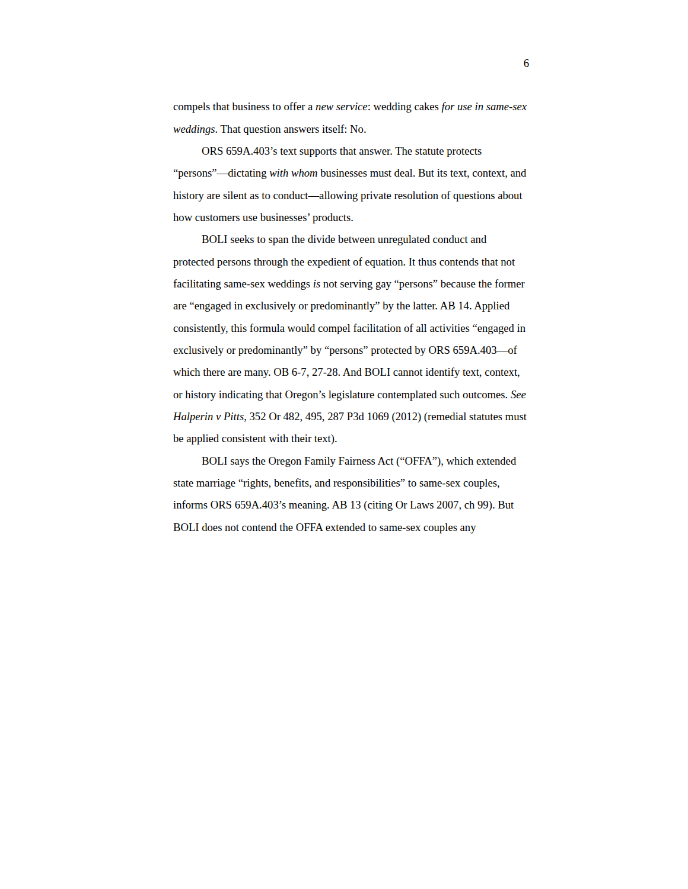6
compels that business to offer a new service: wedding cakes for use in same-sex weddings. That question answers itself: No.
ORS 659A.403’s text supports that answer. The statute protects “persons”—dictating with whom businesses must deal. But its text, context, and history are silent as to conduct—allowing private resolution of questions about how customers use businesses’ products.
BOLI seeks to span the divide between unregulated conduct and protected persons through the expedient of equation. It thus contends that not facilitating same-sex weddings is not serving gay “persons” because the former are “engaged in exclusively or predominantly” by the latter. AB 14. Applied consistently, this formula would compel facilitation of all activities “engaged in exclusively or predominantly” by “persons” protected by ORS 659A.403—of which there are many. OB 6-7, 27-28. And BOLI cannot identify text, context, or history indicating that Oregon’s legislature contemplated such outcomes. See Halperin v Pitts, 352 Or 482, 495, 287 P3d 1069 (2012) (remedial statutes must be applied consistent with their text).
BOLI says the Oregon Family Fairness Act (“OFFA”), which extended state marriage “rights, benefits, and responsibilities” to same-sex couples, informs ORS 659A.403’s meaning. AB 13 (citing Or Laws 2007, ch 99). But BOLI does not contend the OFFA extended to same-sex couples any